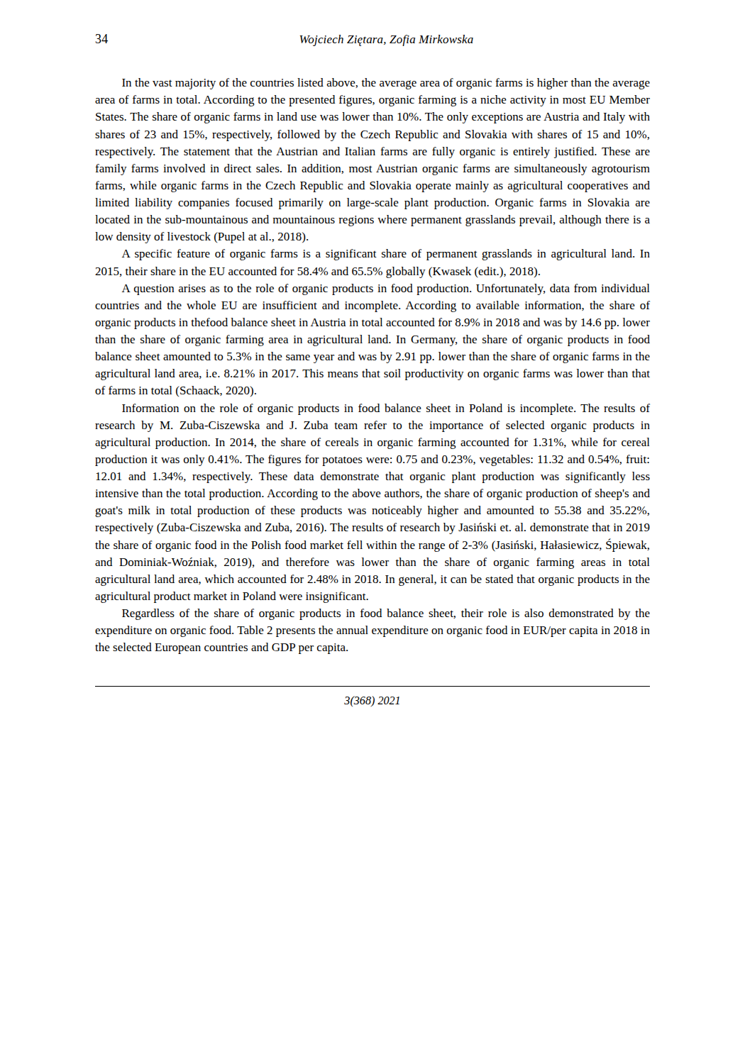34 Wojciech Ziętara, Zofia Mirkowska
In the vast majority of the countries listed above, the average area of organic farms is higher than the average area of farms in total. According to the presented figures, organic farming is a niche activity in most EU Member States. The share of organic farms in land use was lower than 10%. The only exceptions are Austria and Italy with shares of 23 and 15%, respectively, followed by the Czech Republic and Slovakia with shares of 15 and 10%, respectively. The statement that the Austrian and Italian farms are fully organic is entirely justified. These are family farms involved in direct sales. In addition, most Austrian organic farms are simultaneously agrotourism farms, while organic farms in the Czech Republic and Slovakia operate mainly as agricultural cooperatives and limited liability companies focused primarily on large-scale plant production. Organic farms in Slovakia are located in the sub-mountainous and mountainous regions where permanent grasslands prevail, although there is a low density of livestock (Pupel at al., 2018).
A specific feature of organic farms is a significant share of permanent grasslands in agricultural land. In 2015, their share in the EU accounted for 58.4% and 65.5% globally (Kwasek (edit.), 2018).
A question arises as to the role of organic products in food production. Unfortunately, data from individual countries and the whole EU are insufficient and incomplete. According to available information, the share of organic products in thefood balance sheet in Austria in total accounted for 8.9% in 2018 and was by 14.6 pp. lower than the share of organic farming area in agricultural land. In Germany, the share of organic products in food balance sheet amounted to 5.3% in the same year and was by 2.91 pp. lower than the share of organic farms in the agricultural land area, i.e. 8.21% in 2017. This means that soil productivity on organic farms was lower than that of farms in total (Schaack, 2020).
Information on the role of organic products in food balance sheet in Poland is incomplete. The results of research by M. Zuba-Ciszewska and J. Zuba team refer to the importance of selected organic products in agricultural production. In 2014, the share of cereals in organic farming accounted for 1.31%, while for cereal production it was only 0.41%. The figures for potatoes were: 0.75 and 0.23%, vegetables: 11.32 and 0.54%, fruit: 12.01 and 1.34%, respectively. These data demonstrate that organic plant production was significantly less intensive than the total production. According to the above authors, the share of organic production of sheep's and goat's milk in total production of these products was noticeably higher and amounted to 55.38 and 35.22%, respectively (Zuba-Ciszewska and Zuba, 2016). The results of research by Jasiński et. al. demonstrate that in 2019 the share of organic food in the Polish food market fell within the range of 2-3% (Jasiński, Hałasiewicz, Śpiewak, and Dominiak-Woźniak, 2019), and therefore was lower than the share of organic farming areas in total agricultural land area, which accounted for 2.48% in 2018. In general, it can be stated that organic products in the agricultural product market in Poland were insignificant.
Regardless of the share of organic products in food balance sheet, their role is also demonstrated by the expenditure on organic food. Table 2 presents the annual expenditure on organic food in EUR/per capita in 2018 in the selected European countries and GDP per capita.
3(368) 2021